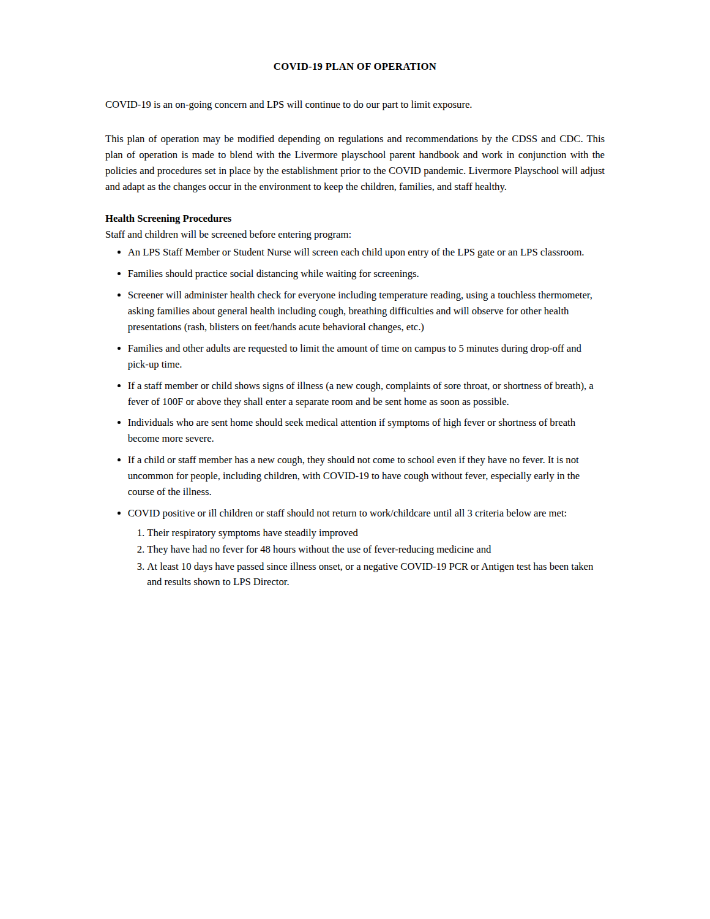COVID-19 PLAN OF OPERATION
COVID-19 is an on-going concern and LPS will continue to do our part to limit exposure.
This plan of operation may be modified depending on regulations and recommendations by the CDSS and CDC. This plan of operation is made to blend with the Livermore playschool parent handbook and work in conjunction with the policies and procedures set in place by the establishment prior to the COVID pandemic. Livermore Playschool will adjust and adapt as the changes occur in the environment to keep the children, families, and staff healthy.
Health Screening Procedures
Staff and children will be screened before entering program:
An LPS Staff Member or Student Nurse will screen each child upon entry of the LPS gate or an LPS classroom.
Families should practice social distancing while waiting for screenings.
Screener will administer health check for everyone including temperature reading, using a touchless thermometer, asking families about general health including cough, breathing difficulties and will observe for other health presentations (rash, blisters on feet/hands acute behavioral changes, etc.)
Families and other adults are requested to limit the amount of time on campus to 5 minutes during drop-off and pick-up time.
If a staff member or child shows signs of illness (a new cough, complaints of sore throat, or shortness of breath), a fever of 100F or above they shall enter a separate room and be sent home as soon as possible.
Individuals who are sent home should seek medical attention if symptoms of high fever or shortness of breath become more severe.
If a child or staff member has a new cough, they should not come to school even if they have no fever. It is not uncommon for people, including children, with COVID-19 to have cough without fever, especially early in the course of the illness.
COVID positive or ill children or staff should not return to work/childcare until all 3 criteria below are met:
Their respiratory symptoms have steadily improved
They have had no fever for 48 hours without the use of fever-reducing medicine and
At least 10 days have passed since illness onset, or a negative COVID-19 PCR or Antigen test has been taken and results shown to LPS Director.